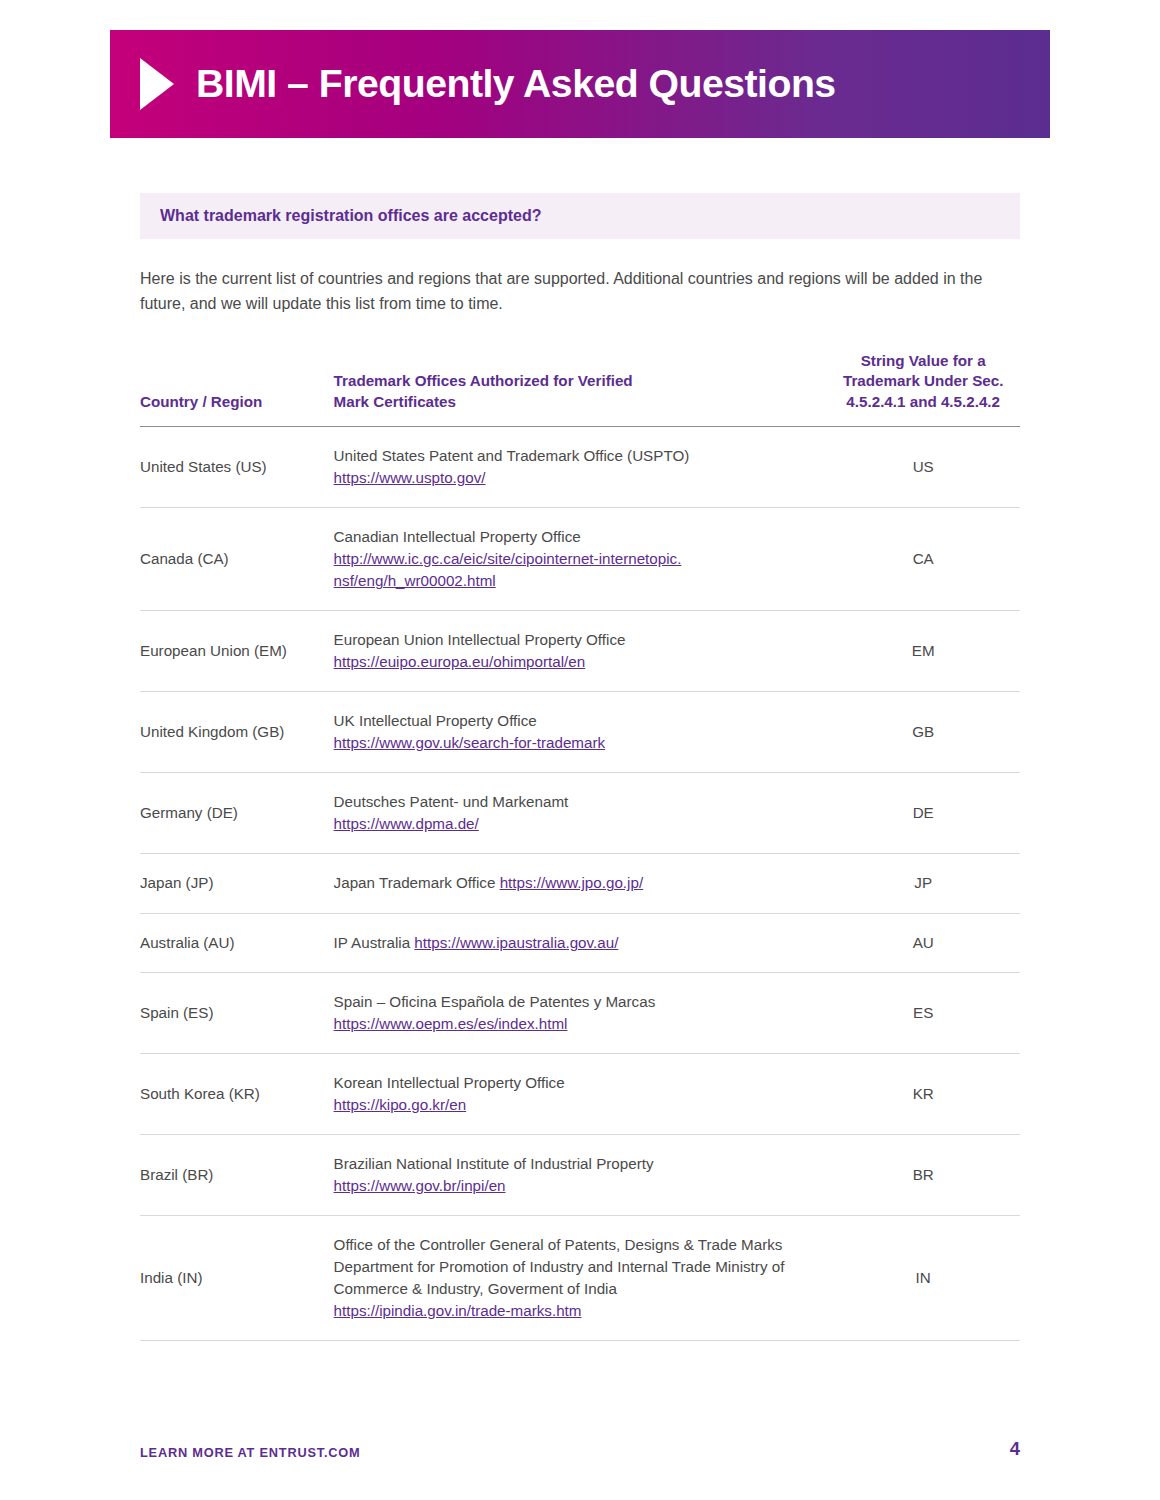BIMI – Frequently Asked Questions
What trademark registration offices are accepted?
Here is the current list of countries and regions that are supported. Additional countries and regions will be added in the future, and we will update this list from time to time.
| Country / Region | Trademark Offices Authorized for Verified Mark Certificates | String Value for a Trademark Under Sec. 4.5.2.4.1 and 4.5.2.4.2 |
| --- | --- | --- |
| United States (US) | United States Patent and Trademark Office (USPTO) https://www.uspto.gov/ | US |
| Canada (CA) | Canadian Intellectual Property Office http://www.ic.gc.ca/eic/site/cipointernet-internetopic. nsf/eng/h_wr00002.html | CA |
| European Union (EM) | European Union Intellectual Property Office https://euipo.europa.eu/ohimportal/en | EM |
| United Kingdom (GB) | UK Intellectual Property Office https://www.gov.uk/search-for-trademark | GB |
| Germany (DE) | Deutsches Patent- und Markenamt https://www.dpma.de/ | DE |
| Japan (JP) | Japan Trademark Office https://www.jpo.go.jp/ | JP |
| Australia (AU) | IP Australia https://www.ipaustralia.gov.au/ | AU |
| Spain (ES) | Spain – Oficina Española de Patentes y Marcas https://www.oepm.es/es/index.html | ES |
| South Korea (KR) | Korean Intellectual Property Office https://kipo.go.kr/en | KR |
| Brazil (BR) | Brazilian National Institute of Industrial Property https://www.gov.br/inpi/en | BR |
| India (IN) | Office of the Controller General of Patents, Designs & Trade Marks Department for Promotion of Industry and Internal Trade Ministry of Commerce & Industry, Goverment of India https://ipindia.gov.in/trade-marks.htm | IN |
Learn more at entrust.com
4